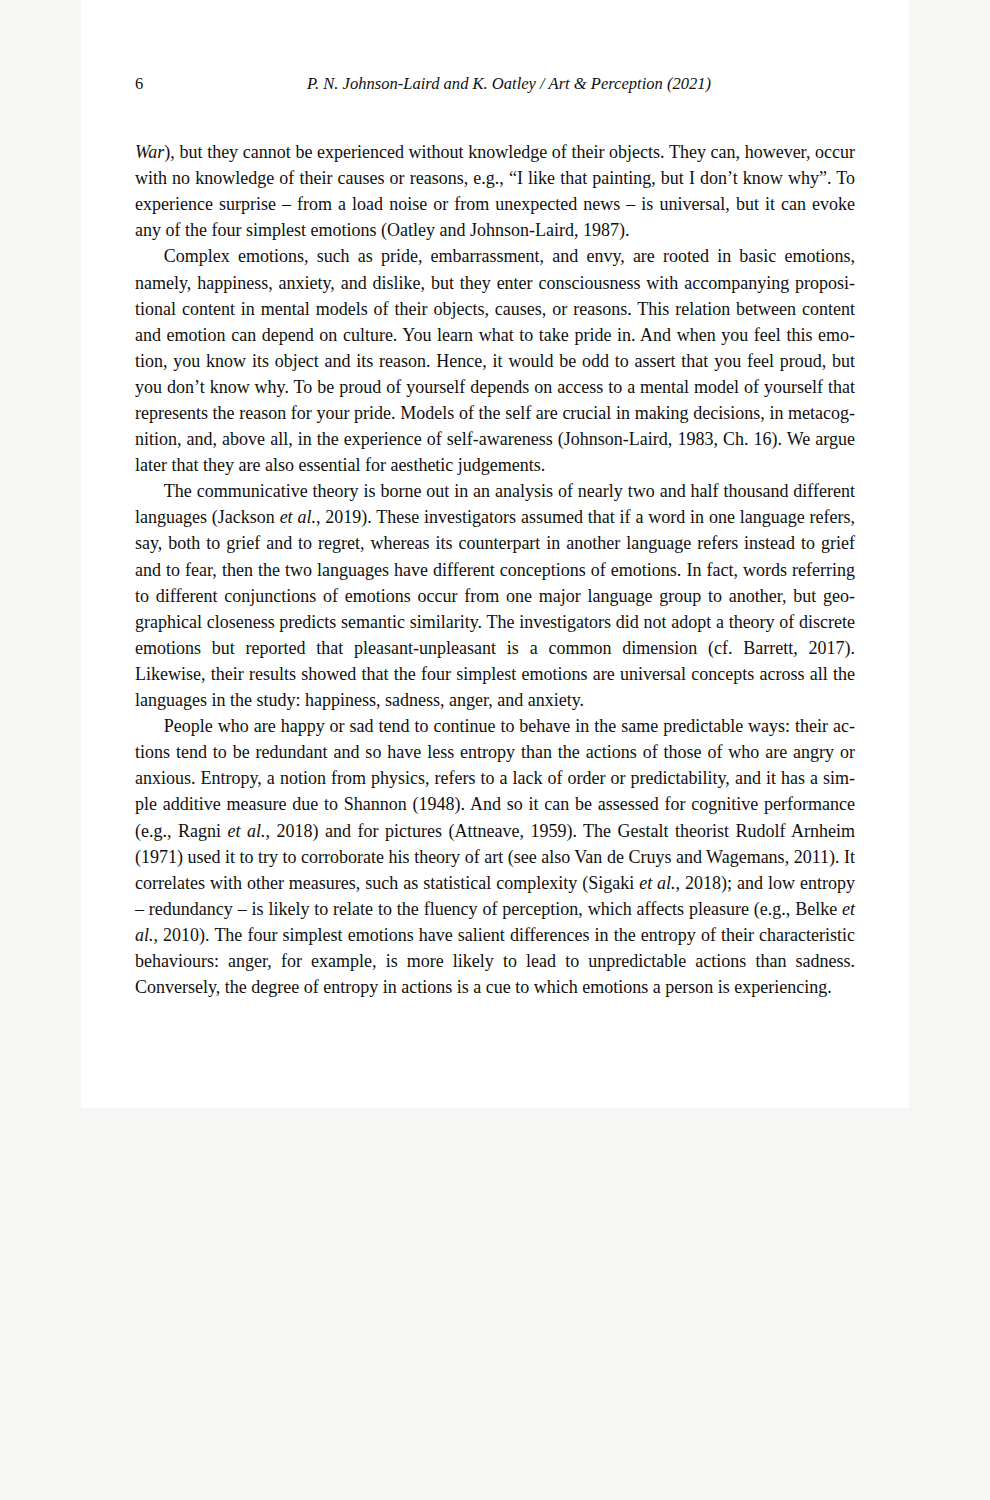6 P. N. Johnson-Laird and K. Oatley / Art & Perception (2021)
War), but they cannot be experienced without knowledge of their objects. They can, however, occur with no knowledge of their causes or reasons, e.g., “I like that painting, but I don’t know why”. To experience surprise – from a load noise or from unexpected news – is universal, but it can evoke any of the four simplest emotions (Oatley and Johnson-Laird, 1987).
Complex emotions, such as pride, embarrassment, and envy, are rooted in basic emotions, namely, happiness, anxiety, and dislike, but they enter consciousness with accompanying propositional content in mental models of their objects, causes, or reasons. This relation between content and emotion can depend on culture. You learn what to take pride in. And when you feel this emotion, you know its object and its reason. Hence, it would be odd to assert that you feel proud, but you don’t know why. To be proud of yourself depends on access to a mental model of yourself that represents the reason for your pride. Models of the self are crucial in making decisions, in metacognition, and, above all, in the experience of self-awareness (Johnson-Laird, 1983, Ch. 16). We argue later that they are also essential for aesthetic judgements.
The communicative theory is borne out in an analysis of nearly two and half thousand different languages (Jackson et al., 2019). These investigators assumed that if a word in one language refers, say, both to grief and to regret, whereas its counterpart in another language refers instead to grief and to fear, then the two languages have different conceptions of emotions. In fact, words referring to different conjunctions of emotions occur from one major language group to another, but geographical closeness predicts semantic similarity. The investigators did not adopt a theory of discrete emotions but reported that pleasant-unpleasant is a common dimension (cf. Barrett, 2017). Likewise, their results showed that the four simplest emotions are universal concepts across all the languages in the study: happiness, sadness, anger, and anxiety.
People who are happy or sad tend to continue to behave in the same predictable ways: their actions tend to be redundant and so have less entropy than the actions of those of who are angry or anxious. Entropy, a notion from physics, refers to a lack of order or predictability, and it has a simple additive measure due to Shannon (1948). And so it can be assessed for cognitive performance (e.g., Ragni et al., 2018) and for pictures (Attneave, 1959). The Gestalt theorist Rudolf Arnheim (1971) used it to try to corroborate his theory of art (see also Van de Cruys and Wagemans, 2011). It correlates with other measures, such as statistical complexity (Sigaki et al., 2018); and low entropy – redundancy – is likely to relate to the fluency of perception, which affects pleasure (e.g., Belke et al., 2010). The four simplest emotions have salient differences in the entropy of their characteristic behaviours: anger, for example, is more likely to lead to unpredictable actions than sadness. Conversely, the degree of entropy in actions is a cue to which emotions a person is experiencing.